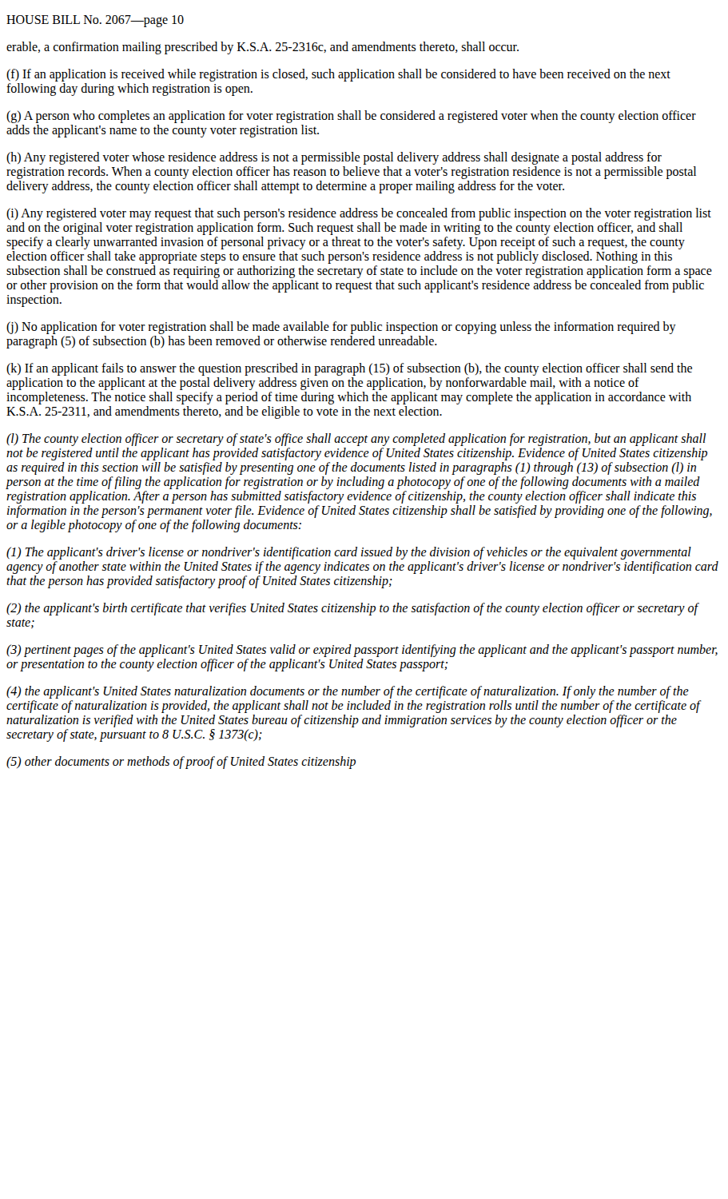HOUSE BILL No. 2067—page 10
erable, a confirmation mailing prescribed by K.S.A. 25-2316c, and amendments thereto, shall occur.
(f) If an application is received while registration is closed, such application shall be considered to have been received on the next following day during which registration is open.
(g) A person who completes an application for voter registration shall be considered a registered voter when the county election officer adds the applicant's name to the county voter registration list.
(h) Any registered voter whose residence address is not a permissible postal delivery address shall designate a postal address for registration records. When a county election officer has reason to believe that a voter's registration residence is not a permissible postal delivery address, the county election officer shall attempt to determine a proper mailing address for the voter.
(i) Any registered voter may request that such person's residence address be concealed from public inspection on the voter registration list and on the original voter registration application form. Such request shall be made in writing to the county election officer, and shall specify a clearly unwarranted invasion of personal privacy or a threat to the voter's safety. Upon receipt of such a request, the county election officer shall take appropriate steps to ensure that such person's residence address is not publicly disclosed. Nothing in this subsection shall be construed as requiring or authorizing the secretary of state to include on the voter registration application form a space or other provision on the form that would allow the applicant to request that such applicant's residence address be concealed from public inspection.
(j) No application for voter registration shall be made available for public inspection or copying unless the information required by paragraph (5) of subsection (b) has been removed or otherwise rendered unreadable.
(k) If an applicant fails to answer the question prescribed in paragraph (15) of subsection (b), the county election officer shall send the application to the applicant at the postal delivery address given on the application, by nonforwardable mail, with a notice of incompleteness. The notice shall specify a period of time during which the applicant may complete the application in accordance with K.S.A. 25-2311, and amendments thereto, and be eligible to vote in the next election.
(l) The county election officer or secretary of state's office shall accept any completed application for registration, but an applicant shall not be registered until the applicant has provided satisfactory evidence of United States citizenship. Evidence of United States citizenship as required in this section will be satisfied by presenting one of the documents listed in paragraphs (1) through (13) of subsection (l) in person at the time of filing the application for registration or by including a photocopy of one of the following documents with a mailed registration application. After a person has submitted satisfactory evidence of citizenship, the county election officer shall indicate this information in the person's permanent voter file. Evidence of United States citizenship shall be satisfied by providing one of the following, or a legible photocopy of one of the following documents:
(1) The applicant's driver's license or nondriver's identification card issued by the division of vehicles or the equivalent governmental agency of another state within the United States if the agency indicates on the applicant's driver's license or nondriver's identification card that the person has provided satisfactory proof of United States citizenship;
(2) the applicant's birth certificate that verifies United States citizenship to the satisfaction of the county election officer or secretary of state;
(3) pertinent pages of the applicant's United States valid or expired passport identifying the applicant and the applicant's passport number, or presentation to the county election officer of the applicant's United States passport;
(4) the applicant's United States naturalization documents or the number of the certificate of naturalization. If only the number of the certificate of naturalization is provided, the applicant shall not be included in the registration rolls until the number of the certificate of naturalization is verified with the United States bureau of citizenship and immigration services by the county election officer or the secretary of state, pursuant to 8 U.S.C. § 1373(c);
(5) other documents or methods of proof of United States citizenship